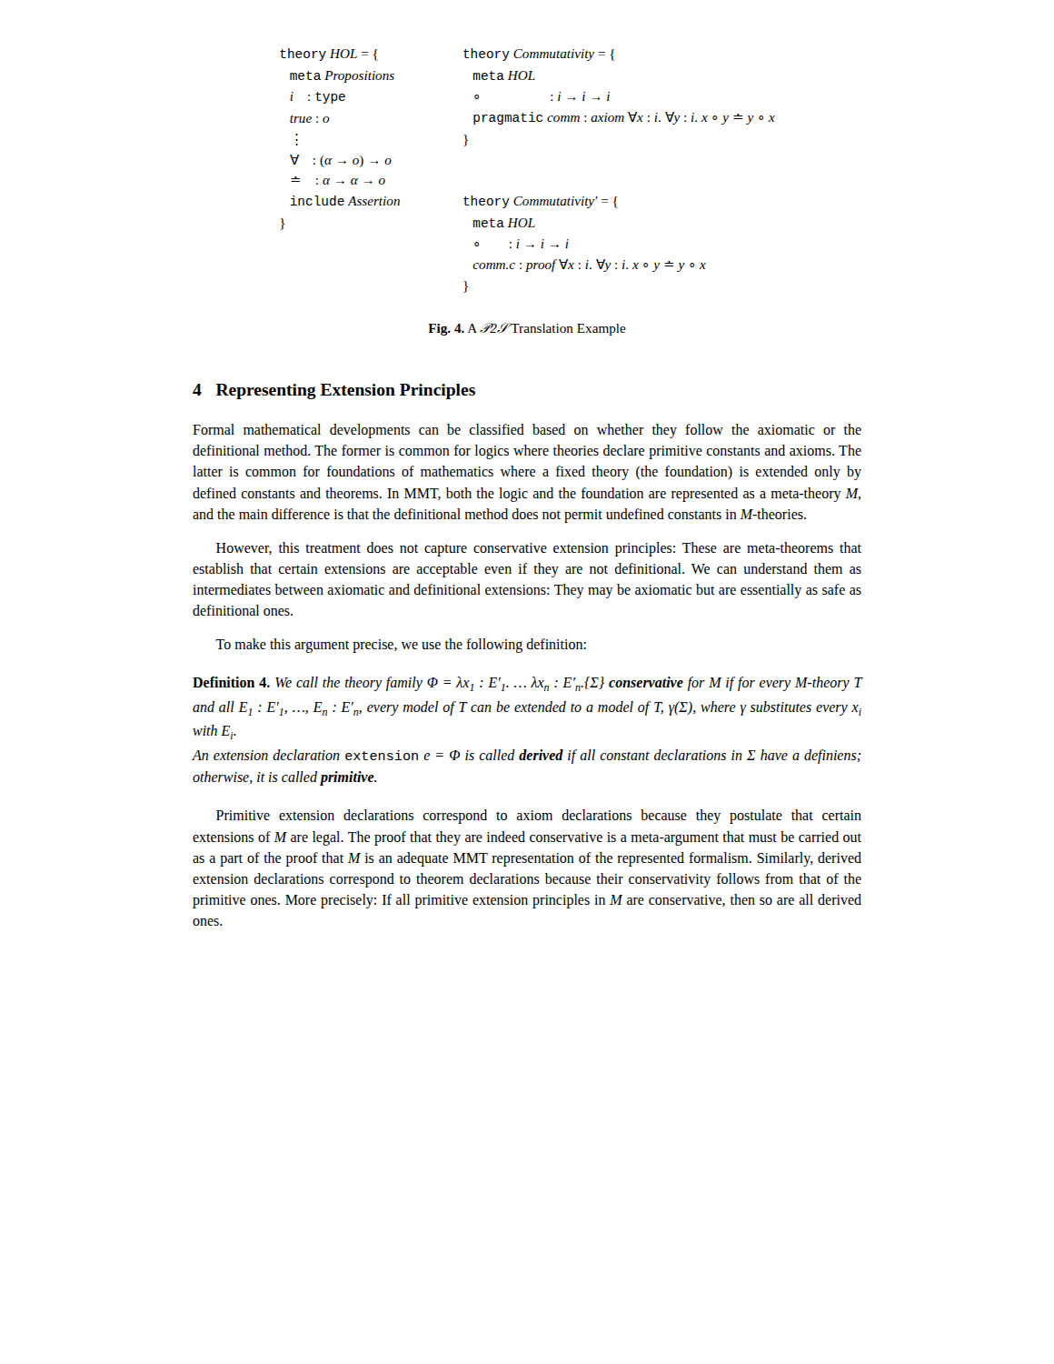theory HOL = { meta Propositions i : type true : o ⋮ ∀ : (α → o) → o ≐ : α → α → o include Assertion }
theory Commutativity = { meta HOL ∘ : i → i → i pragmatic comm : axiom ∀x : i. ∀y : i. x ∘ y ≐ y ∘ x } theory Commutativity′ = { meta HOL ∘ : i → i → i comm.c : proof ∀x : i. ∀y : i. x ∘ y ≐ y ∘ x }
Fig. 4. A 𝒫2𝒮 Translation Example
4 Representing Extension Principles
Formal mathematical developments can be classified based on whether they follow the axiomatic or the definitional method. The former is common for logics where theories declare primitive constants and axioms. The latter is common for foundations of mathematics where a fixed theory (the foundation) is extended only by defined constants and theorems. In MMT, both the logic and the foundation are represented as a meta-theory M, and the main difference is that the definitional method does not permit undefined constants in M-theories.
However, this treatment does not capture conservative extension principles: These are meta-theorems that establish that certain extensions are acceptable even if they are not definitional. We can understand them as intermediates between axiomatic and definitional extensions: They may be axiomatic but are essentially as safe as definitional ones.
To make this argument precise, we use the following definition:
Definition 4. We call the theory family Φ = λx1 : E′1. … λxn : E′n.{Σ} conservative for M if for every M-theory T and all E1 : E′1, …, En : E′n, every model of T can be extended to a model of T, γ(Σ), where γ substitutes every xi with Ei.
An extension declaration extension e = Φ is called derived if all constant declarations in Σ have a definiens; otherwise, it is called primitive.
Primitive extension declarations correspond to axiom declarations because they postulate that certain extensions of M are legal. The proof that they are indeed conservative is a meta-argument that must be carried out as a part of the proof that M is an adequate MMT representation of the represented formalism. Similarly, derived extension declarations correspond to theorem declarations because their conservativity follows from that of the primitive ones. More precisely: If all primitive extension principles in M are conservative, then so are all derived ones.